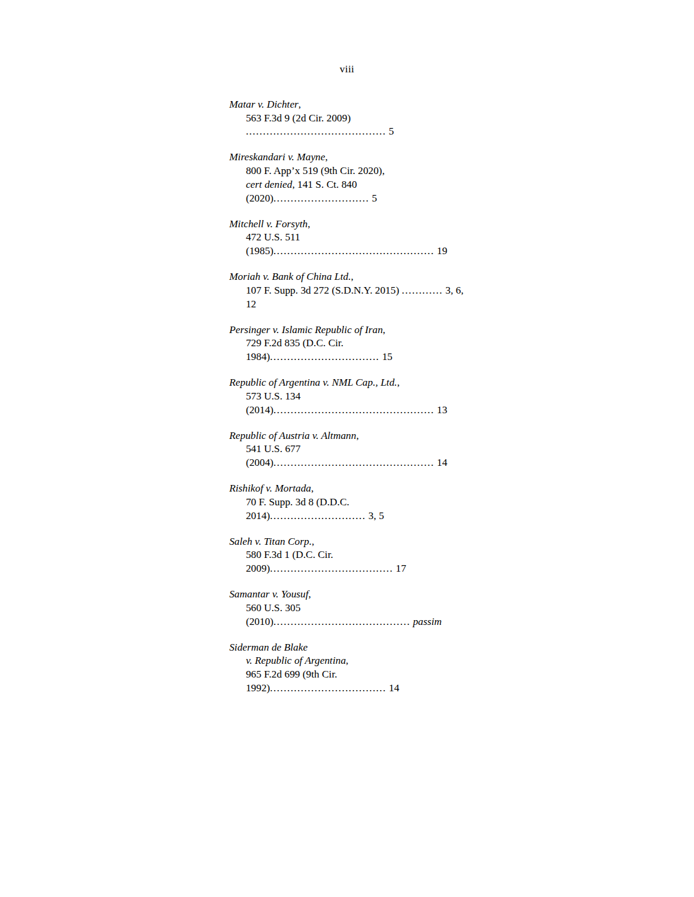viii
Matar v. Dichter,
563 F.3d 9 (2d Cir. 2009) ......................................... 5
Mireskandari v. Mayne,
800 F. App’x 519 (9th Cir. 2020),
cert denied, 141 S. Ct. 840 (2020)............................ 5
Mitchell v. Forsyth,
472 U.S. 511 (1985)............................................... 19
Moriah v. Bank of China Ltd.,
107 F. Supp. 3d 272 (S.D.N.Y. 2015) ............ 3, 6, 12
Persinger v. Islamic Republic of Iran,
729 F.2d 835 (D.C. Cir. 1984)................................ 15
Republic of Argentina v. NML Cap., Ltd.,
573 U.S. 134 (2014)............................................... 13
Republic of Austria v. Altmann,
541 U.S. 677 (2004)............................................... 14
Rishikof v. Mortada,
70 F. Supp. 3d 8 (D.D.C. 2014)............................ 3, 5
Saleh v. Titan Corp.,
580 F.3d 1 (D.C. Cir. 2009).................................... 17
Samantar v. Yousuf,
560 U.S. 305 (2010)........................................ passim
Siderman de Blake
v. Republic of Argentina,
965 F.2d 699 (9th Cir. 1992).................................. 14